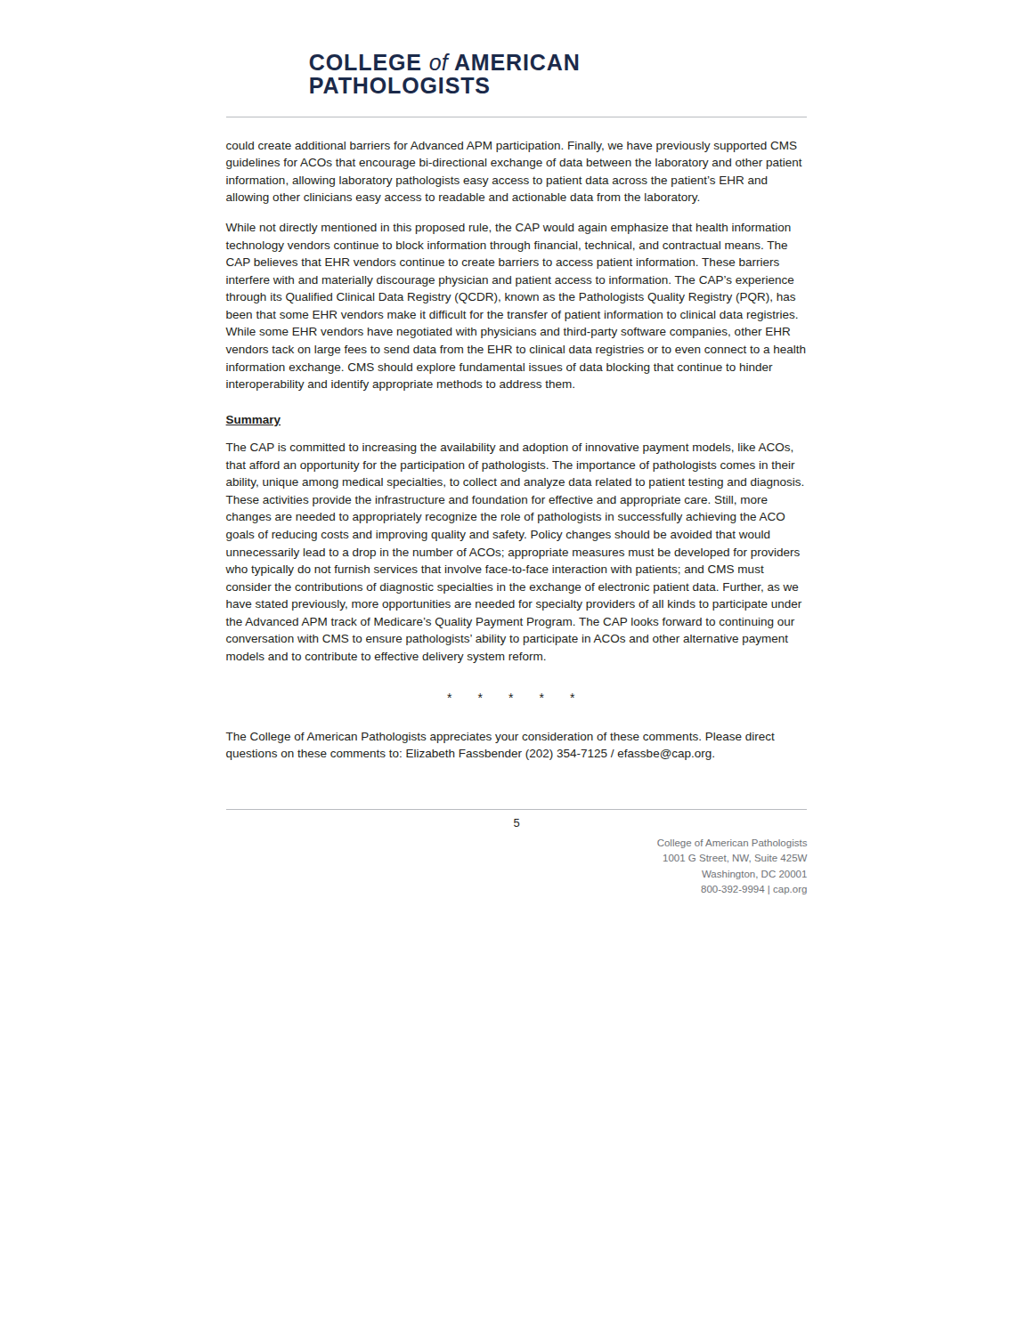COLLEGE of AMERICAN
PATHOLOGISTS
could create additional barriers for Advanced APM participation. Finally, we have previously supported CMS guidelines for ACOs that encourage bi-directional exchange of data between the laboratory and other patient information, allowing laboratory pathologists easy access to patient data across the patient’s EHR and allowing other clinicians easy access to readable and actionable data from the laboratory.
While not directly mentioned in this proposed rule, the CAP would again emphasize that health information technology vendors continue to block information through financial, technical, and contractual means. The CAP believes that EHR vendors continue to create barriers to access patient information. These barriers interfere with and materially discourage physician and patient access to information. The CAP’s experience through its Qualified Clinical Data Registry (QCDR), known as the Pathologists Quality Registry (PQR), has been that some EHR vendors make it difficult for the transfer of patient information to clinical data registries. While some EHR vendors have negotiated with physicians and third-party software companies, other EHR vendors tack on large fees to send data from the EHR to clinical data registries or to even connect to a health information exchange. CMS should explore fundamental issues of data blocking that continue to hinder interoperability and identify appropriate methods to address them.
Summary
The CAP is committed to increasing the availability and adoption of innovative payment models, like ACOs, that afford an opportunity for the participation of pathologists. The importance of pathologists comes in their ability, unique among medical specialties, to collect and analyze data related to patient testing and diagnosis. These activities provide the infrastructure and foundation for effective and appropriate care. Still, more changes are needed to appropriately recognize the role of pathologists in successfully achieving the ACO goals of reducing costs and improving quality and safety. Policy changes should be avoided that would unnecessarily lead to a drop in the number of ACOs; appropriate measures must be developed for providers who typically do not furnish services that involve face-to-face interaction with patients; and CMS must consider the contributions of diagnostic specialties in the exchange of electronic patient data. Further, as we have stated previously, more opportunities are needed for specialty providers of all kinds to participate under the Advanced APM track of Medicare’s Quality Payment Program. The CAP looks forward to continuing our conversation with CMS to ensure pathologists’ ability to participate in ACOs and other alternative payment models and to contribute to effective delivery system reform.
* * * * *
The College of American Pathologists appreciates your consideration of these comments. Please direct questions on these comments to: Elizabeth Fassbender (202) 354-7125 / efassbe@cap.org.
5
College of American Pathologists
1001 G Street, NW, Suite 425W
Washington, DC 20001
800-392-9994 | cap.org